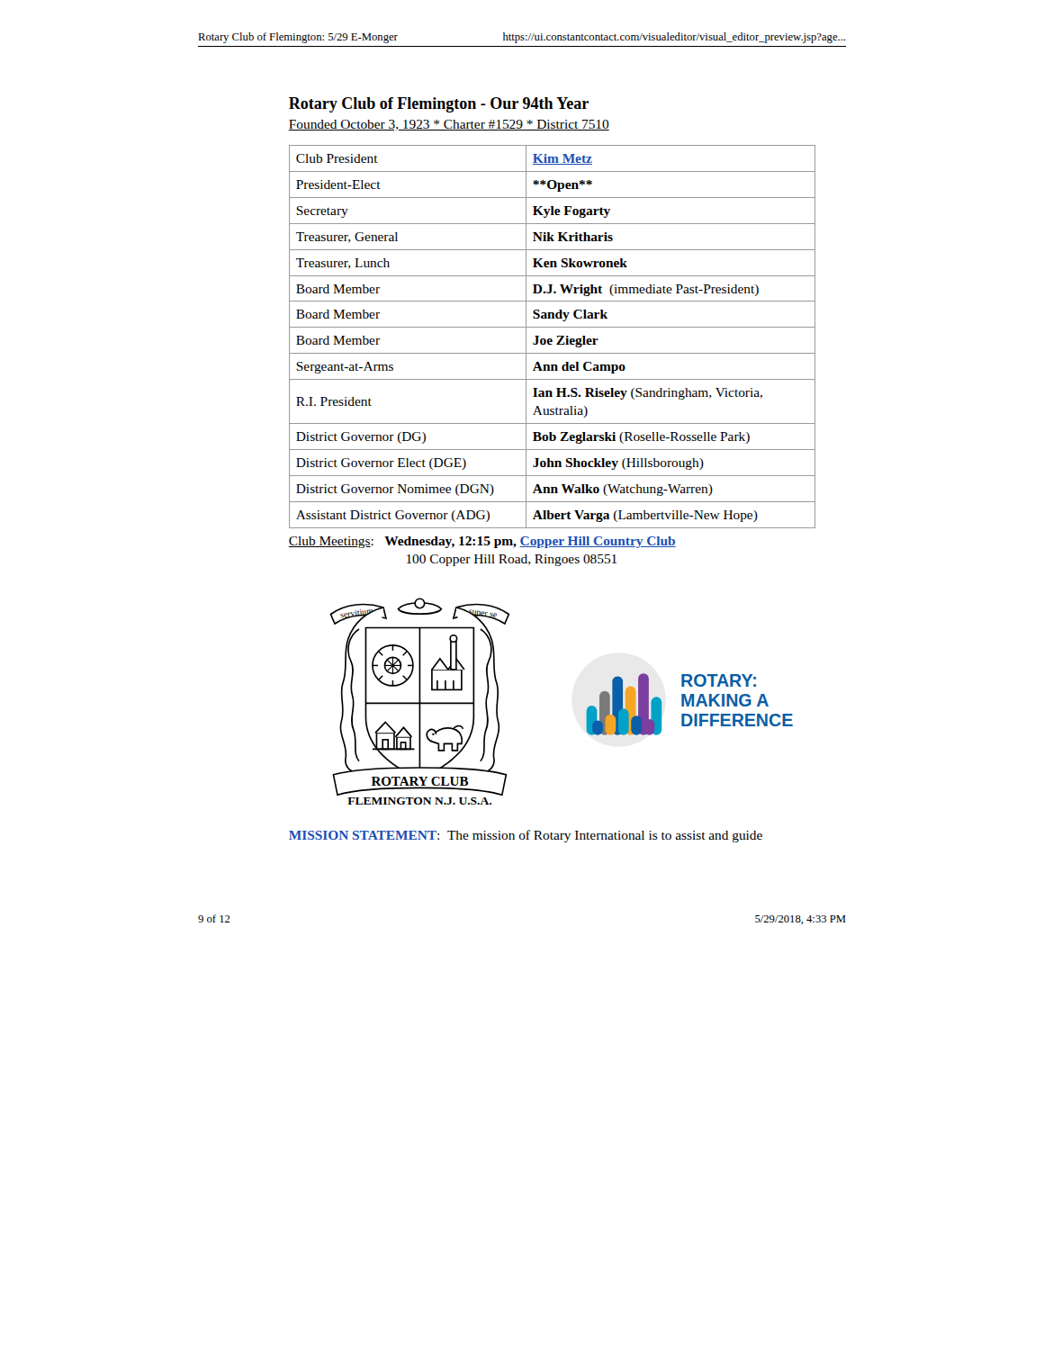Rotary Club of Flemington: 5/29 E-Monger
https://ui.constantcontact.com/visualeditor/visual_editor_preview.jsp?age...
Rotary Club of Flemington - Our 94th Year
Founded October 3, 1923 * Charter #1529 * District 7510
| Club President | Kim Metz |
| President-Elect | **Open** |
| Secretary | Kyle Fogarty |
| Treasurer, General | Nik Kritharis |
| Treasurer, Lunch | Ken Skowronek |
| Board Member | D.J. Wright (immediate Past-President) |
| Board Member | Sandy Clark |
| Board Member | Joe Ziegler |
| Sergeant-at-Arms | Ann del Campo |
| R.I. President | Ian H.S. Riseley (Sandringham, Victoria, Australia) |
| District Governor (DG) | Bob Zeglarski (Roselle-Rosselle Park) |
| District Governor Elect (DGE) | John Shockley (Hillsborough) |
| District Governor Nomimee (DGN) | Ann Walko (Watchung-Warren) |
| Assistant District Governor (ADG) | Albert Varga (Lambertville-New Hope) |
Club Meetings: Wednesday, 12:15 pm, Copper Hill Country Club 100 Copper Hill Road, Ringoes 08551
servitium super se ROTARY CLUB FLEMINGTON N.J. U.S.A.
ROTARY: MAKING A DIFFERENCE
MISSION STATEMENT: The mission of Rotary International is to assist and guide
9 of 12
5/29/2018, 4:33 PM